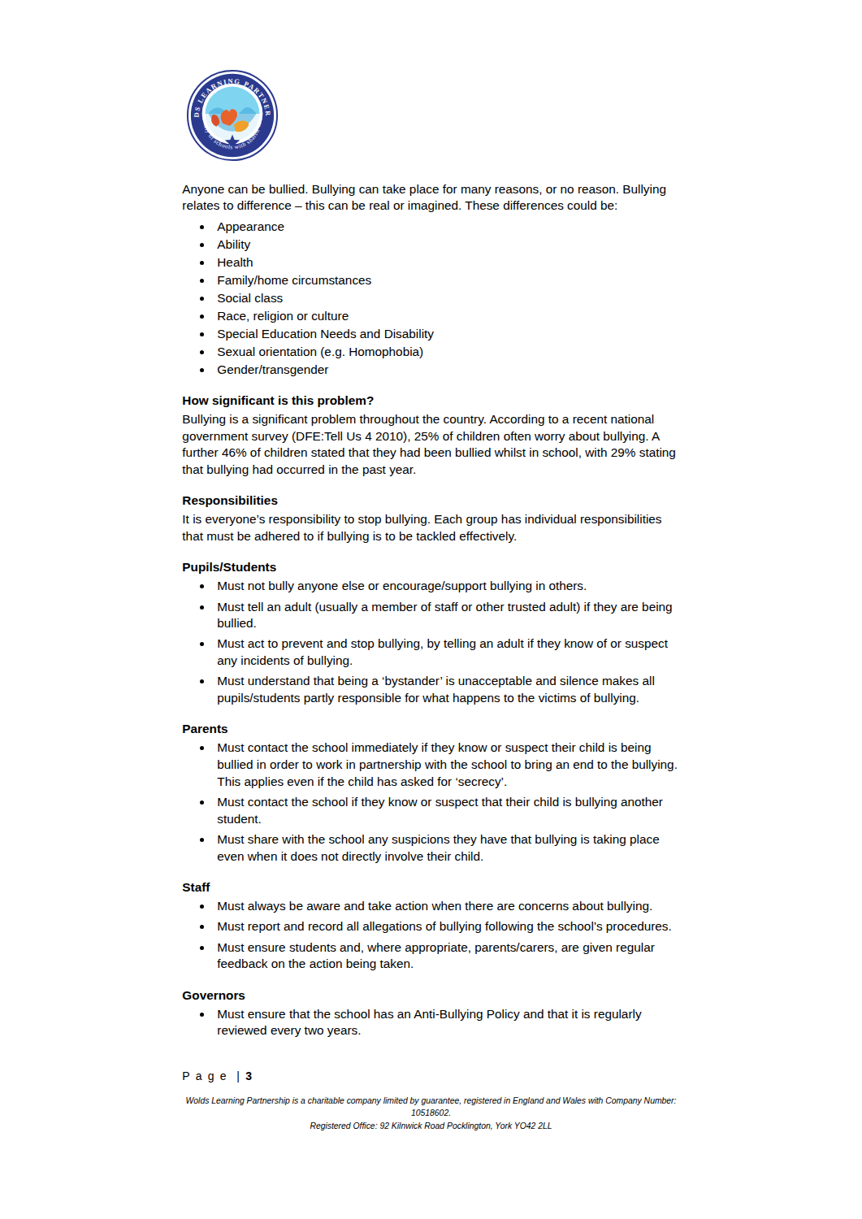WOLDS LEARNING PARTNERSHIP A family of schools with shared values
Anyone can be bullied. Bullying can take place for many reasons, or no reason. Bullying relates to difference – this can be real or imagined. These differences could be:
Appearance
Ability
Health
Family/home circumstances
Social class
Race, religion or culture
Special Education Needs and Disability
Sexual orientation (e.g. Homophobia)
Gender/transgender
How significant is this problem?
Bullying is a significant problem throughout the country. According to a recent national government survey (DFE:Tell Us 4 2010), 25% of children often worry about bullying. A further 46% of children stated that they had been bullied whilst in school, with 29% stating that bullying had occurred in the past year.
Responsibilities
It is everyone’s responsibility to stop bullying. Each group has individual responsibilities that must be adhered to if bullying is to be tackled effectively.
Pupils/Students
Must not bully anyone else or encourage/support bullying in others.
Must tell an adult (usually a member of staff or other trusted adult) if they are being bullied.
Must act to prevent and stop bullying, by telling an adult if they know of or suspect any incidents of bullying.
Must understand that being a ‘bystander’ is unacceptable and silence makes all pupils/students partly responsible for what happens to the victims of bullying.
Parents
Must contact the school immediately if they know or suspect their child is being bullied in order to work in partnership with the school to bring an end to the bullying. This applies even if the child has asked for ‘secrecy’.
Must contact the school if they know or suspect that their child is bullying another student.
Must share with the school any suspicions they have that bullying is taking place even when it does not directly involve their child.
Staff
Must always be aware and take action when there are concerns about bullying.
Must report and record all allegations of bullying following the school’s procedures.
Must ensure students and, where appropriate, parents/carers, are given regular feedback on the action being taken.
Governors
Must ensure that the school has an Anti-Bullying Policy and that it is regularly reviewed every two years.
P a g e | 3
Wolds Learning Partnership is a charitable company limited by guarantee, registered in England and Wales with Company Number: 10518602.
Registered Office: 92 Kilnwick Road Pocklington, York YO42 2LL